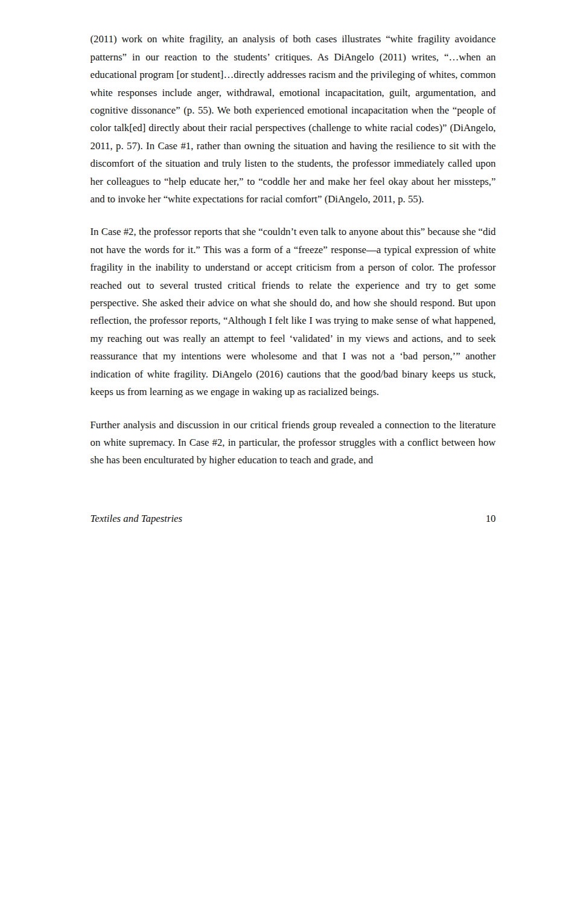(2011) work on white fragility, an analysis of both cases illustrates “white fragility avoidance patterns” in our reaction to the students’ critiques. As DiAngelo (2011) writes, “…when an educational program [or student]…directly addresses racism and the privileging of whites, common white responses include anger, withdrawal, emotional incapacitation, guilt, argumentation, and cognitive dissonance” (p. 55). We both experienced emotional incapacitation when the “people of color talk[ed] directly about their racial perspectives (challenge to white racial codes)” (DiAngelo, 2011, p. 57). In Case #1, rather than owning the situation and having the resilience to sit with the discomfort of the situation and truly listen to the students, the professor immediately called upon her colleagues to “help educate her,” to “coddle her and make her feel okay about her missteps,” and to invoke her “white expectations for racial comfort” (DiAngelo, 2011, p. 55).
In Case #2, the professor reports that she “couldn’t even talk to anyone about this” because she “did not have the words for it.” This was a form of a “freeze” response—a typical expression of white fragility in the inability to understand or accept criticism from a person of color. The professor reached out to several trusted critical friends to relate the experience and try to get some perspective. She asked their advice on what she should do, and how she should respond. But upon reflection, the professor reports, “Although I felt like I was trying to make sense of what happened, my reaching out was really an attempt to feel ‘validated’ in my views and actions, and to seek reassurance that my intentions were wholesome and that I was not a ‘bad person,’” another indication of white fragility. DiAngelo (2016) cautions that the good/bad binary keeps us stuck, keeps us from learning as we engage in waking up as racialized beings.
Further analysis and discussion in our critical friends group revealed a connection to the literature on white supremacy. In Case #2, in particular, the professor struggles with a conflict between how she has been enculturated by higher education to teach and grade, and
Textiles and Tapestries 10